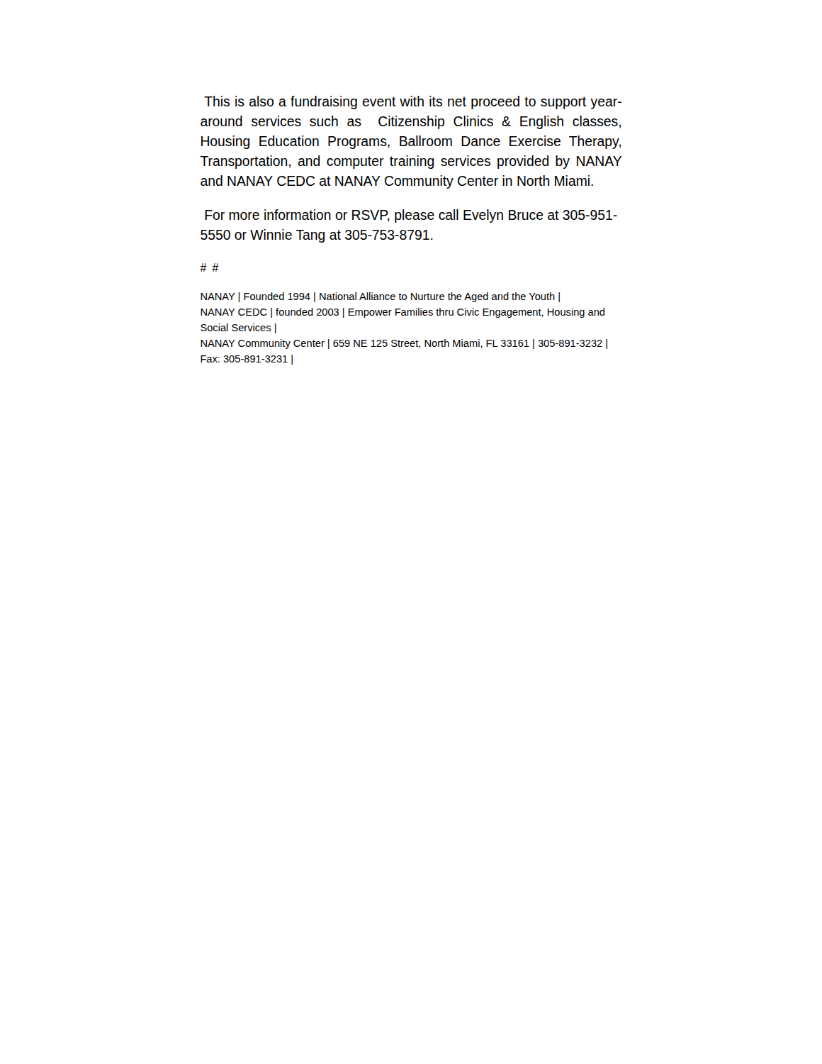This is also a fundraising event with its net proceed to support year-around services such as Citizenship Clinics & English classes, Housing Education Programs, Ballroom Dance Exercise Therapy, Transportation, and computer training services provided by NANAY and NANAY CEDC at NANAY Community Center in North Miami.
For more information or RSVP, please call Evelyn Bruce at 305-951-5550 or Winnie Tang at 305-753-8791.
# #
NANAY | Founded 1994 | National Alliance to Nurture the Aged and the Youth |
NANAY CEDC | founded 2003 | Empower Families thru Civic Engagement, Housing and Social Services |
NANAY Community Center | 659 NE 125 Street, North Miami, FL 33161 | 305-891-3232 | Fax: 305-891-3231 |